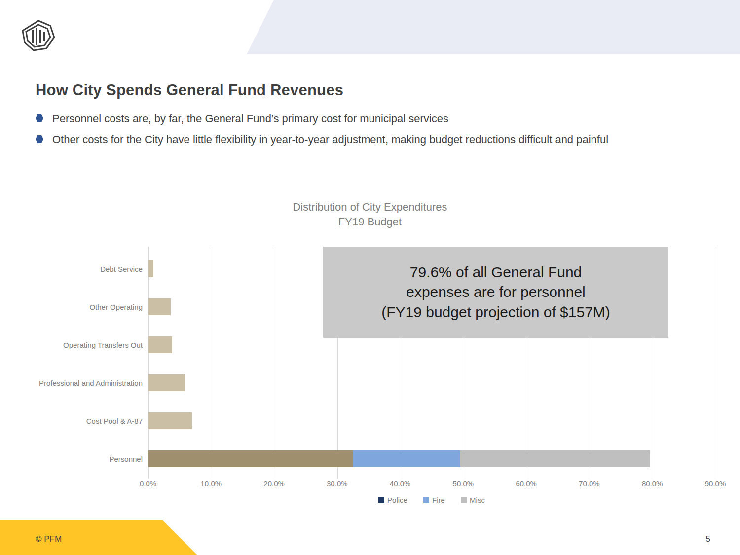How City Spends General Fund Revenues
Personnel costs are, by far, the General Fund’s primary cost for municipal services
Other costs for the City have little flexibility in year-to-year adjustment, making budget reductions difficult and painful
Distribution of City Expenditures
FY19 Budget
Debt Service
Other Operating
Operating Transfers Out
Professional and Administration
Cost Pool & A-87
Personnel
0.0% 10.0% 20.0% 30.0% 40.0% 50.0% 60.0% 70.0% 80.0% 90.0%
Police Fire Misc
79.6% of all General Fund
expenses are for personnel
(FY19 budget projection of $157M)
© PFM
5